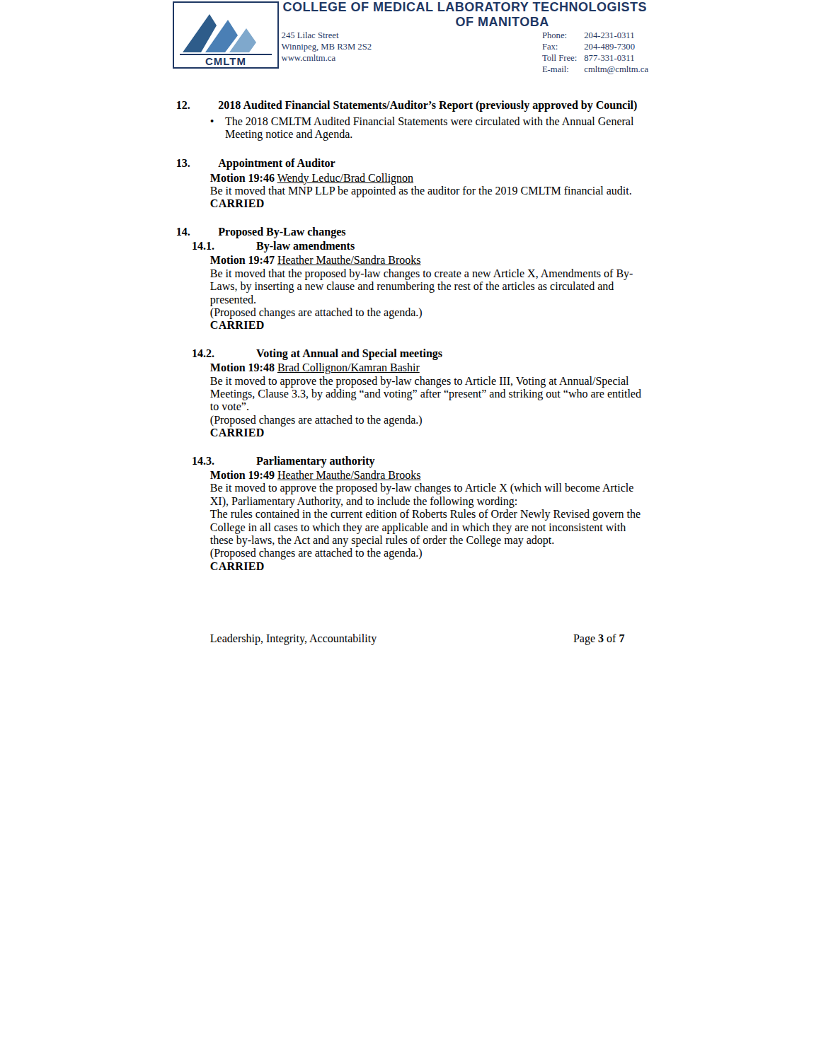CMLTM
COLLEGE OF MEDICAL LABORATORY TECHNOLOGISTS OF MANITOBA
245 Lilac Street
Winnipeg, MB R3M 2S2
www.cmltm.ca
| Phone: | 204-231-0311 |
| Fax: | 204-489-7300 |
| Toll Free: | 877-331-0311 |
| E-mail: | cmltm@cmltm.ca |
12.
2018 Audited Financial Statements/Auditor’s Report (previously approved by Council)
The 2018 CMLTM Audited Financial Statements were circulated with the Annual General Meeting notice and Agenda.
13.
Appointment of Auditor
Motion 19:46 Wendy Leduc/Brad Collignon
Be it moved that MNP LLP be appointed as the auditor for the 2019 CMLTM financial audit.
CARRIED
14.
Proposed By-Law changes
14.1.
By-law amendments
Motion 19:47 Heather Mauthe/Sandra Brooks
Be it moved that the proposed by-law changes to create a new Article X, Amendments of By-Laws, by inserting a new clause and renumbering the rest of the articles as circulated and presented.
(Proposed changes are attached to the agenda.)
CARRIED
14.2.
Voting at Annual and Special meetings
Motion 19:48 Brad Collignon/Kamran Bashir
Be it moved to approve the proposed by-law changes to Article III, Voting at Annual/Special Meetings, Clause 3.3, by adding “and voting” after “present” and striking out “who are entitled to vote”.
(Proposed changes are attached to the agenda.)
CARRIED
14.3.
Parliamentary authority
Motion 19:49 Heather Mauthe/Sandra Brooks
Be it moved to approve the proposed by-law changes to Article X (which will become Article XI), Parliamentary Authority, and to include the following wording:
The rules contained in the current edition of Roberts Rules of Order Newly Revised govern the College in all cases to which they are applicable and in which they are not inconsistent with these by-laws, the Act and any special rules of order the College may adopt.
(Proposed changes are attached to the agenda.)
CARRIED
Leadership, Integrity, Accountability
Page 3 of 7